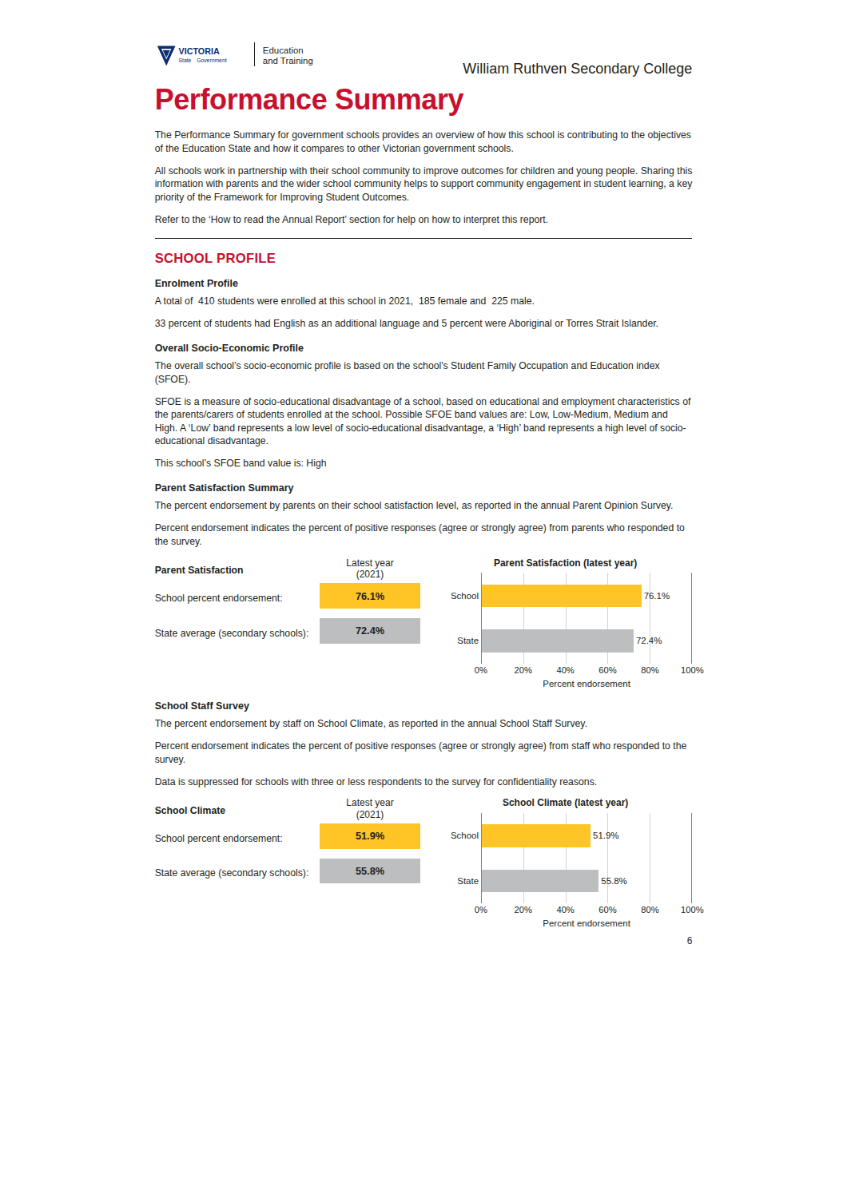VICTORIA State Government
Education
and Training
William Ruthven Secondary College
Performance Summary
The Performance Summary for government schools provides an overview of how this school is contributing to the objectives of the Education State and how it compares to other Victorian government schools.
All schools work in partnership with their school community to improve outcomes for children and young people. Sharing this information with parents and the wider school community helps to support community engagement in student learning, a key priority of the Framework for Improving Student Outcomes.
Refer to the ‘How to read the Annual Report’ section for help on how to interpret this report.
SCHOOL PROFILE
Enrolment Profile
A total of 410 students were enrolled at this school in 2021, 185 female and 225 male.
33 percent of students had English as an additional language and 5 percent were Aboriginal or Torres Strait Islander.
Overall Socio-Economic Profile
The overall school’s socio-economic profile is based on the school's Student Family Occupation and Education index (SFOE).
SFOE is a measure of socio-educational disadvantage of a school, based on educational and employment characteristics of the parents/carers of students enrolled at the school. Possible SFOE band values are: Low, Low-Medium, Medium and High. A ‘Low’ band represents a low level of socio-educational disadvantage, a ‘High’ band represents a high level of socio-educational disadvantage.
This school’s SFOE band value is: High
Parent Satisfaction Summary
The percent endorsement by parents on their school satisfaction level, as reported in the annual Parent Opinion Survey.
Percent endorsement indicates the percent of positive responses (agree or strongly agree) from parents who responded to the survey.
| Parent Satisfaction | Latest year (2021) |
| School percent endorsement: | 76.1% |
| State average (secondary schools): | 72.4% |
Parent Satisfaction (latest year)
School
76.1%
State
72.4%
0% 20% 40% 60% 80% 100%
Percent endorsement
School Staff Survey
The percent endorsement by staff on School Climate, as reported in the annual School Staff Survey.
Percent endorsement indicates the percent of positive responses (agree or strongly agree) from staff who responded to the survey.
Data is suppressed for schools with three or less respondents to the survey for confidentiality reasons.
| School Climate | Latest year (2021) |
| School percent endorsement: | 51.9% |
| State average (secondary schools): | 55.8% |
School Climate (latest year)
School
51.9%
State
55.8%
0% 20% 40% 60% 80% 100%
Percent endorsement
6